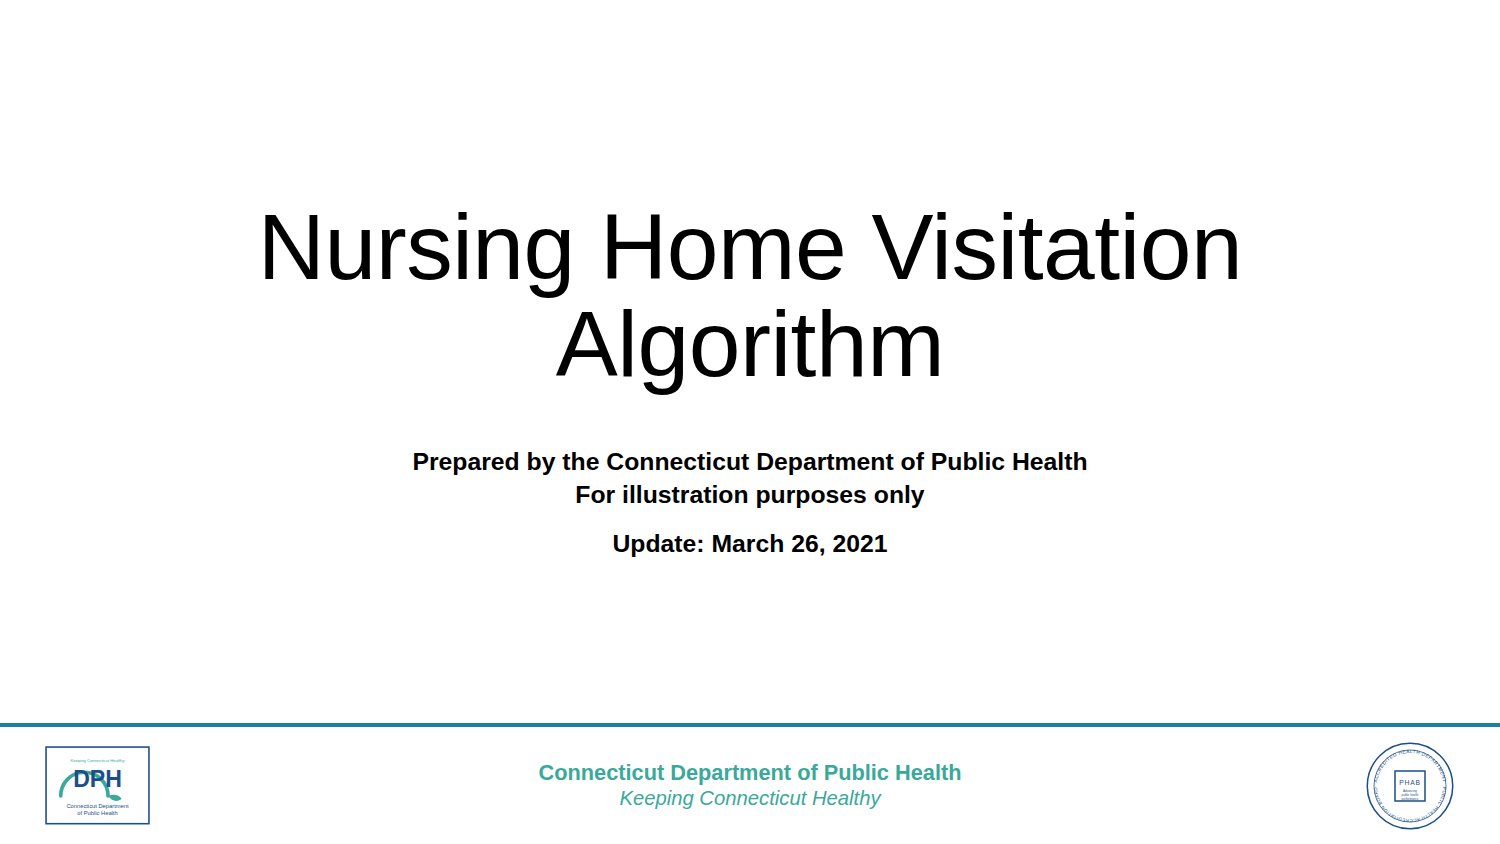Nursing Home Visitation Algorithm
Prepared by the Connecticut Department of Public Health For illustration purposes only
Update: March 26, 2021
Connecticut Department of Public Health DPH Connecticut Department of Public Health Keeping Connecticut Healthy
Connecticut Department of Public Health Keeping Connecticut Healthy
Accredited Health Department — Public Health Accreditation Board PHAB Advancing public health performance ACCREDITED HEALTH DEPARTMENT PUBLIC HEALTH ACCREDITATION BOARD